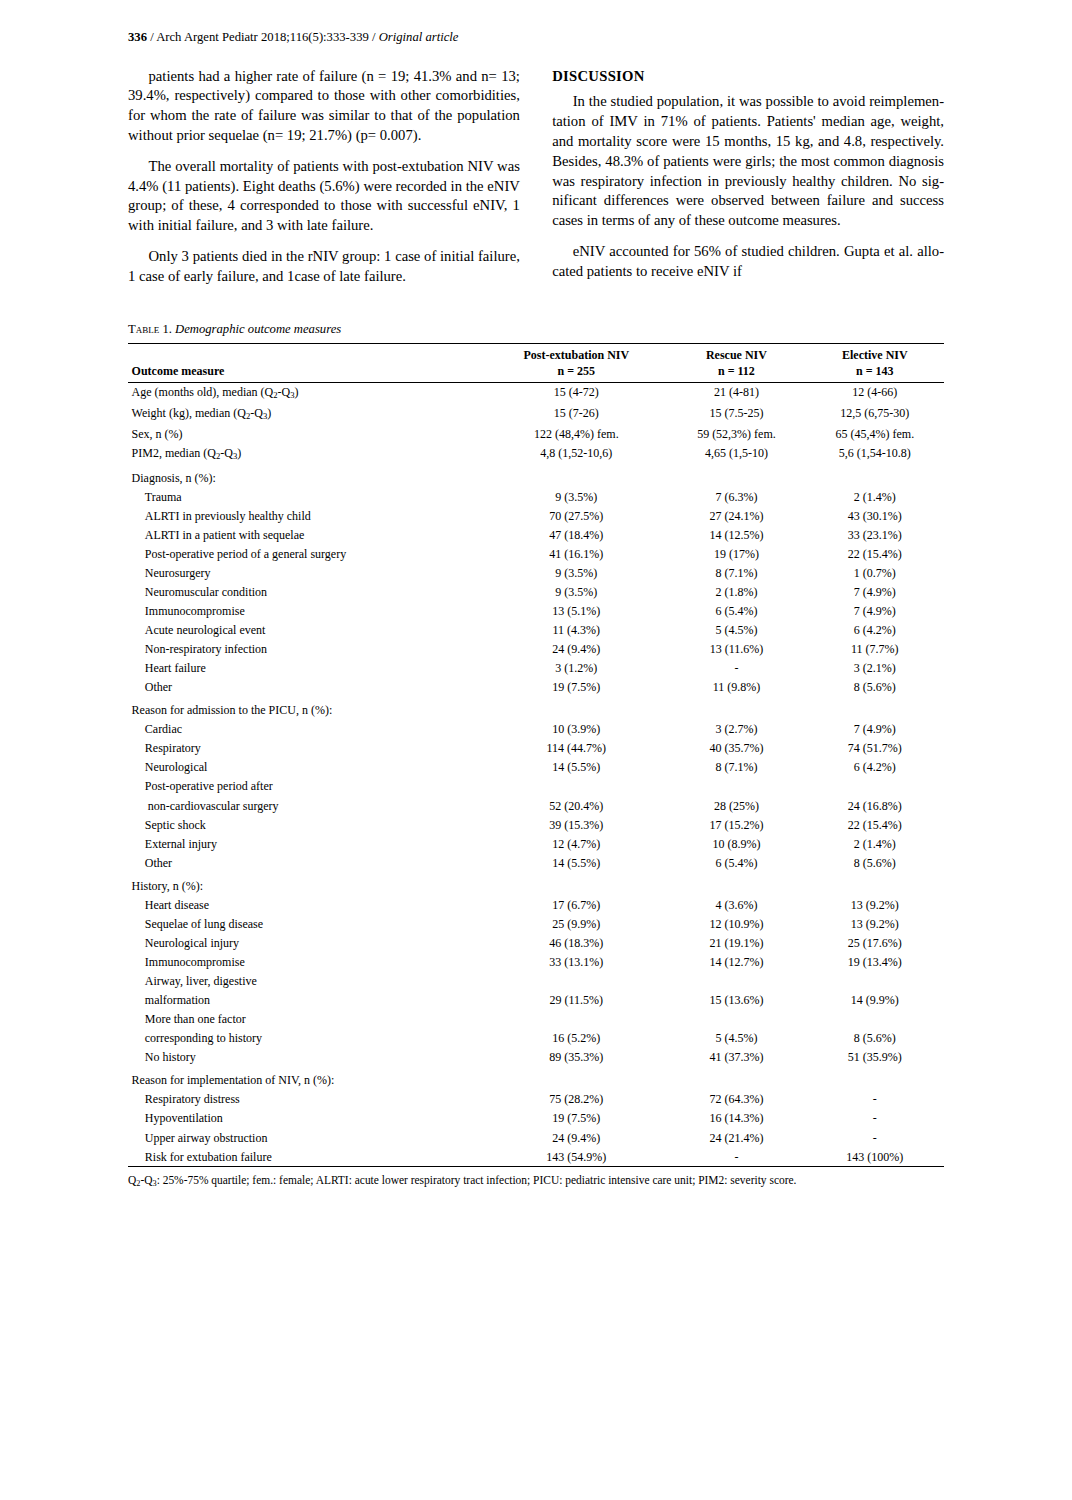336 / Arch Argent Pediatr 2018;116(5):333-339 / Original article
patients had a higher rate of failure (n = 19; 41.3% and n= 13; 39.4%, respectively) compared to those with other comorbidities, for whom the rate of failure was similar to that of the population without prior sequelae (n= 19; 21.7%) (p= 0.007).
The overall mortality of patients with post-extubation NIV was 4.4% (11 patients). Eight deaths (5.6%) were recorded in the eNIV group; of these, 4 corresponded to those with successful eNIV, 1 with initial failure, and 3 with late failure.
Only 3 patients died in the rNIV group: 1 case of initial failure, 1 case of early failure, and 1case of late failure.
DISCUSSION
In the studied population, it was possible to avoid reimplementation of IMV in 71% of patients. Patients' median age, weight, and mortality score were 15 months, 15 kg, and 4.8, respectively. Besides, 48.3% of patients were girls; the most common diagnosis was respiratory infection in previously healthy children. No significant differences were observed between failure and success cases in terms of any of these outcome measures.
eNIV accounted for 56% of studied children. Gupta et al. allocated patients to receive eNIV if
Table 1. Demographic outcome measures
| Outcome measure | Post-extubation NIV n = 255 | Rescue NIV n = 112 | Elective NIV n = 143 |
| --- | --- | --- | --- |
| Age (months old), median (Q 2 -Q 3 ) | 15 (4-72) | 21 (4-81) | 12 (4-66) |
| Weight (kg), median (Q 2 -Q 3 ) | 15 (7-26) | 15 (7.5-25) | 12,5 (6,75-30) |
| Sex, n (%) | 122 (48,4%) fem. | 59 (52,3%) fem. | 65 (45,4%) fem. |
| PIM2, median (Q 2 -Q 3 ) | 4,8 (1,52-10,6) | 4,65 (1,5-10) | 5,6 (1,54-10.8) |
| Diagnosis, n (%): | | | |
| Trauma | 9 (3.5%) | 7 (6.3%) | 2 (1.4%) |
| ALRTI in previously healthy child | 70 (27.5%) | 27 (24.1%) | 43 (30.1%) |
| ALRTI in a patient with sequelae | 47 (18.4%) | 14 (12.5%) | 33 (23.1%) |
| Post-operative period of a general surgery | 41 (16.1%) | 19 (17%) | 22 (15.4%) |
| Neurosurgery | 9 (3.5%) | 8 (7.1%) | 1 (0.7%) |
| Neuromuscular condition | 9 (3.5%) | 2 (1.8%) | 7 (4.9%) |
| Immunocompromise | 13 (5.1%) | 6 (5.4%) | 7 (4.9%) |
| Acute neurological event | 11 (4.3%) | 5 (4.5%) | 6 (4.2%) |
| Non-respiratory infection | 24 (9.4%) | 13 (11.6%) | 11 (7.7%) |
| Heart failure | 3 (1.2%) | - | 3 (2.1%) |
| Other | 19 (7.5%) | 11 (9.8%) | 8 (5.6%) |
| Reason for admission to the PICU, n (%): | | | |
| Cardiac | 10 (3.9%) | 3 (2.7%) | 7 (4.9%) |
| Respiratory | 114 (44.7%) | 40 (35.7%) | 74 (51.7%) |
| Neurological | 14 (5.5%) | 8 (7.1%) | 6 (4.2%) |
| Post-operative period after | | | |
| non-cardiovascular surgery | 52 (20.4%) | 28 (25%) | 24 (16.8%) |
| Septic shock | 39 (15.3%) | 17 (15.2%) | 22 (15.4%) |
| External injury | 12 (4.7%) | 10 (8.9%) | 2 (1.4%) |
| Other | 14 (5.5%) | 6 (5.4%) | 8 (5.6%) |
| History, n (%): | | | |
| Heart disease | 17 (6.7%) | 4 (3.6%) | 13 (9.2%) |
| Sequelae of lung disease | 25 (9.9%) | 12 (10.9%) | 13 (9.2%) |
| Neurological injury | 46 (18.3%) | 21 (19.1%) | 25 (17.6%) |
| Immunocompromise | 33 (13.1%) | 14 (12.7%) | 19 (13.4%) |
| Airway, liver, digestive | | | |
| malformation | 29 (11.5%) | 15 (13.6%) | 14 (9.9%) |
| More than one factor | | | |
| corresponding to history | 16 (5.2%) | 5 (4.5%) | 8 (5.6%) |
| No history | 89 (35.3%) | 41 (37.3%) | 51 (35.9%) |
| Reason for implementation of NIV, n (%): | | | |
| Respiratory distress | 75 (28.2%) | 72 (64.3%) | - |
| Hypoventilation | 19 (7.5%) | 16 (14.3%) | - |
| Upper airway obstruction | 24 (9.4%) | 24 (21.4%) | - |
| Risk for extubation failure | 143 (54.9%) | - | 143 (100%) |
Q2-Q3: 25%-75% quartile; fem.: female; ALRTI: acute lower respiratory tract infection; PICU: pediatric intensive care unit; PIM2: severity score.